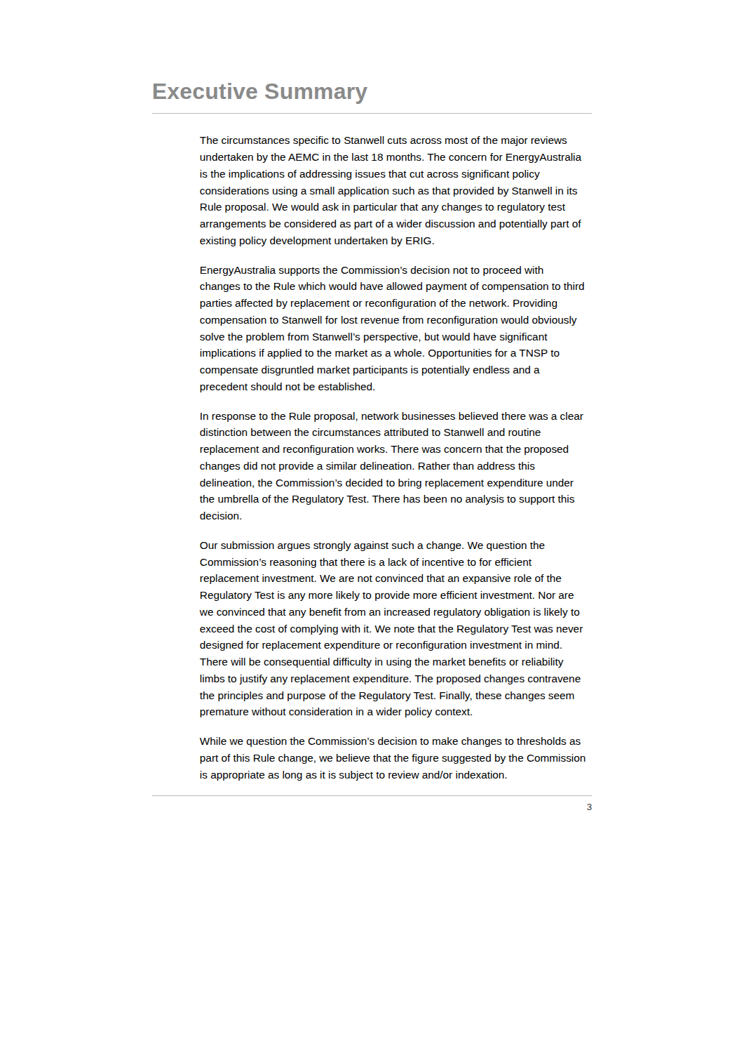Executive Summary
The circumstances specific to Stanwell cuts across most of the major reviews undertaken by the AEMC in the last 18 months. The concern for EnergyAustralia is the implications of addressing issues that cut across significant policy considerations using a small application such as that provided by Stanwell in its Rule proposal. We would ask in particular that any changes to regulatory test arrangements be considered as part of a wider discussion and potentially part of existing policy development undertaken by ERIG.
EnergyAustralia supports the Commission’s decision not to proceed with changes to the Rule which would have allowed payment of compensation to third parties affected by replacement or reconfiguration of the network. Providing compensation to Stanwell for lost revenue from reconfiguration would obviously solve the problem from Stanwell’s perspective, but would have significant implications if applied to the market as a whole. Opportunities for a TNSP to compensate disgruntled market participants is potentially endless and a precedent should not be established.
In response to the Rule proposal, network businesses believed there was a clear distinction between the circumstances attributed to Stanwell and routine replacement and reconfiguration works. There was concern that the proposed changes did not provide a similar delineation. Rather than address this delineation, the Commission’s decided to bring replacement expenditure under the umbrella of the Regulatory Test. There has been no analysis to support this decision.
Our submission argues strongly against such a change. We question the Commission’s reasoning that there is a lack of incentive to for efficient replacement investment. We are not convinced that an expansive role of the Regulatory Test is any more likely to provide more efficient investment. Nor are we convinced that any benefit from an increased regulatory obligation is likely to exceed the cost of complying with it. We note that the Regulatory Test was never designed for replacement expenditure or reconfiguration investment in mind. There will be consequential difficulty in using the market benefits or reliability limbs to justify any replacement expenditure. The proposed changes contravene the principles and purpose of the Regulatory Test. Finally, these changes seem premature without consideration in a wider policy context.
While we question the Commission’s decision to make changes to thresholds as part of this Rule change, we believe that the figure suggested by the Commission is appropriate as long as it is subject to review and/or indexation.
3